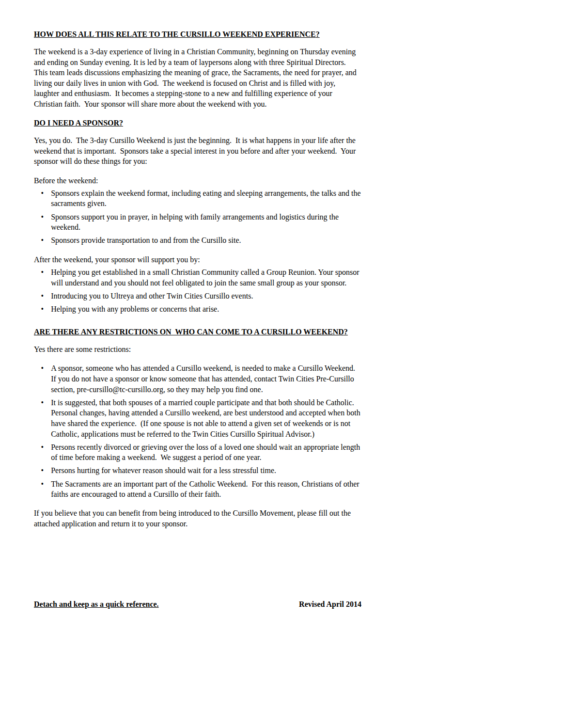HOW DOES ALL THIS RELATE TO THE CURSILLO WEEKEND EXPERIENCE?
The weekend is a 3-day experience of living in a Christian Community, beginning on Thursday evening and ending on Sunday evening. It is led by a team of laypersons along with three Spiritual Directors. This team leads discussions emphasizing the meaning of grace, the Sacraments, the need for prayer, and living our daily lives in union with God. The weekend is focused on Christ and is filled with joy, laughter and enthusiasm. It becomes a stepping-stone to a new and fulfilling experience of your Christian faith. Your sponsor will share more about the weekend with you.
DO I NEED A SPONSOR?
Yes, you do. The 3-day Cursillo Weekend is just the beginning. It is what happens in your life after the weekend that is important. Sponsors take a special interest in you before and after your weekend. Your sponsor will do these things for you:
Before the weekend:
Sponsors explain the weekend format, including eating and sleeping arrangements, the talks and the sacraments given.
Sponsors support you in prayer, in helping with family arrangements and logistics during the weekend.
Sponsors provide transportation to and from the Cursillo site.
After the weekend, your sponsor will support you by:
Helping you get established in a small Christian Community called a Group Reunion. Your sponsor will understand and you should not feel obligated to join the same small group as your sponsor.
Introducing you to Ultreya and other Twin Cities Cursillo events.
Helping you with any problems or concerns that arise.
ARE THERE ANY RESTRICTIONS ON WHO CAN COME TO A CURSILLO WEEKEND?
Yes there are some restrictions:
A sponsor, someone who has attended a Cursillo weekend, is needed to make a Cursillo Weekend. If you do not have a sponsor or know someone that has attended, contact Twin Cities Pre-Cursillo section, pre-cursillo@tc-cursillo.org, so they may help you find one.
It is suggested, that both spouses of a married couple participate and that both should be Catholic. Personal changes, having attended a Cursillo weekend, are best understood and accepted when both have shared the experience. (If one spouse is not able to attend a given set of weekends or is not Catholic, applications must be referred to the Twin Cities Cursillo Spiritual Advisor.)
Persons recently divorced or grieving over the loss of a loved one should wait an appropriate length of time before making a weekend. We suggest a period of one year.
Persons hurting for whatever reason should wait for a less stressful time.
The Sacraments are an important part of the Catholic Weekend. For this reason, Christians of other faiths are encouraged to attend a Cursillo of their faith.
If you believe that you can benefit from being introduced to the Cursillo Movement, please fill out the attached application and return it to your sponsor.
Detach and keep as a quick reference. Revised April 2014